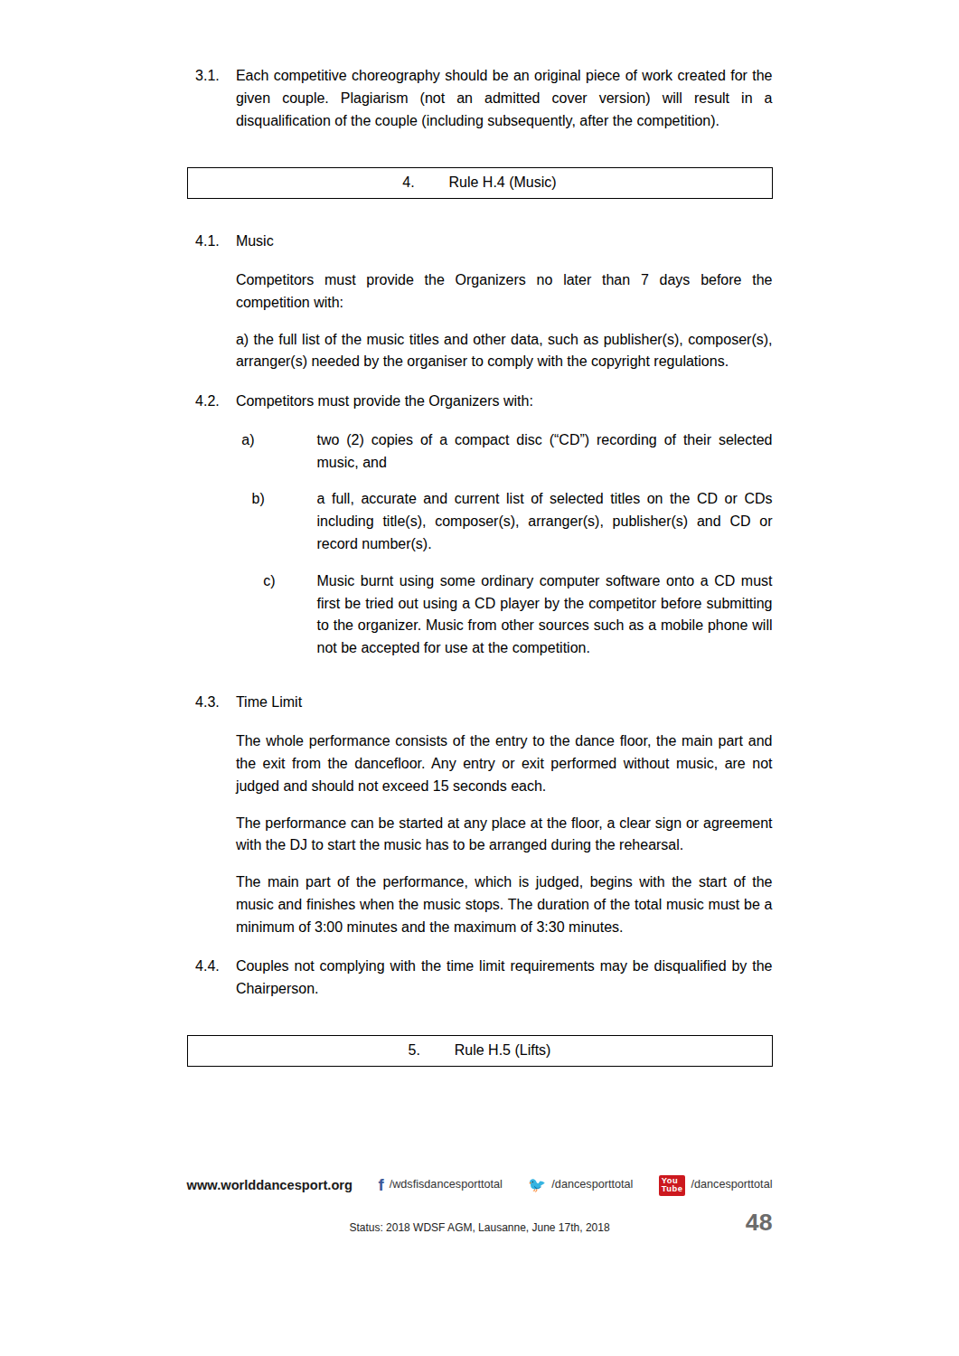3.1.
Each competitive choreography should be an original piece of work created for the given couple. Plagiarism (not an admitted cover version) will result in a disqualification of the couple (including subsequently, after the competition).
4. Rule H.4 (Music)
4.1.
Music
Competitors must provide the Organizers no later than 7 days before the competition with:
a) the full list of the music titles and other data, such as publisher(s), composer(s), arranger(s) needed by the organiser to comply with the copyright regulations.
4.2.
Competitors must provide the Organizers with:
a) two (2) copies of a compact disc (“CD”) recording of their selected music, and
b) a full, accurate and current list of selected titles on the CD or CDs including title(s), composer(s), arranger(s), publisher(s) and CD or record number(s).
c) Music burnt using some ordinary computer software onto a CD must first be tried out using a CD player by the competitor before submitting to the organizer. Music from other sources such as a mobile phone will not be accepted for use at the competition.
4.3.
Time Limit
The whole performance consists of the entry to the dance floor, the main part and the exit from the dancefloor. Any entry or exit performed without music, are not judged and should not exceed 15 seconds each.
The performance can be started at any place at the floor, a clear sign or agreement with the DJ to start the music has to be arranged during the rehearsal.
The main part of the performance, which is judged, begins with the start of the music and finishes when the music stops. The duration of the total music must be a minimum of 3:00 minutes and the maximum of 3:30 minutes.
4.4.
Couples not complying with the time limit requirements may be disqualified by the Chairperson.
5. Rule H.5 (Lifts)
www.worlddancesport.org f/wdsfisdancesporttotal 🐦/dancesporttotal You
Tube/dancesporttotal
Status: 2018 WDSF AGM, Lausanne, June 17th, 2018 48